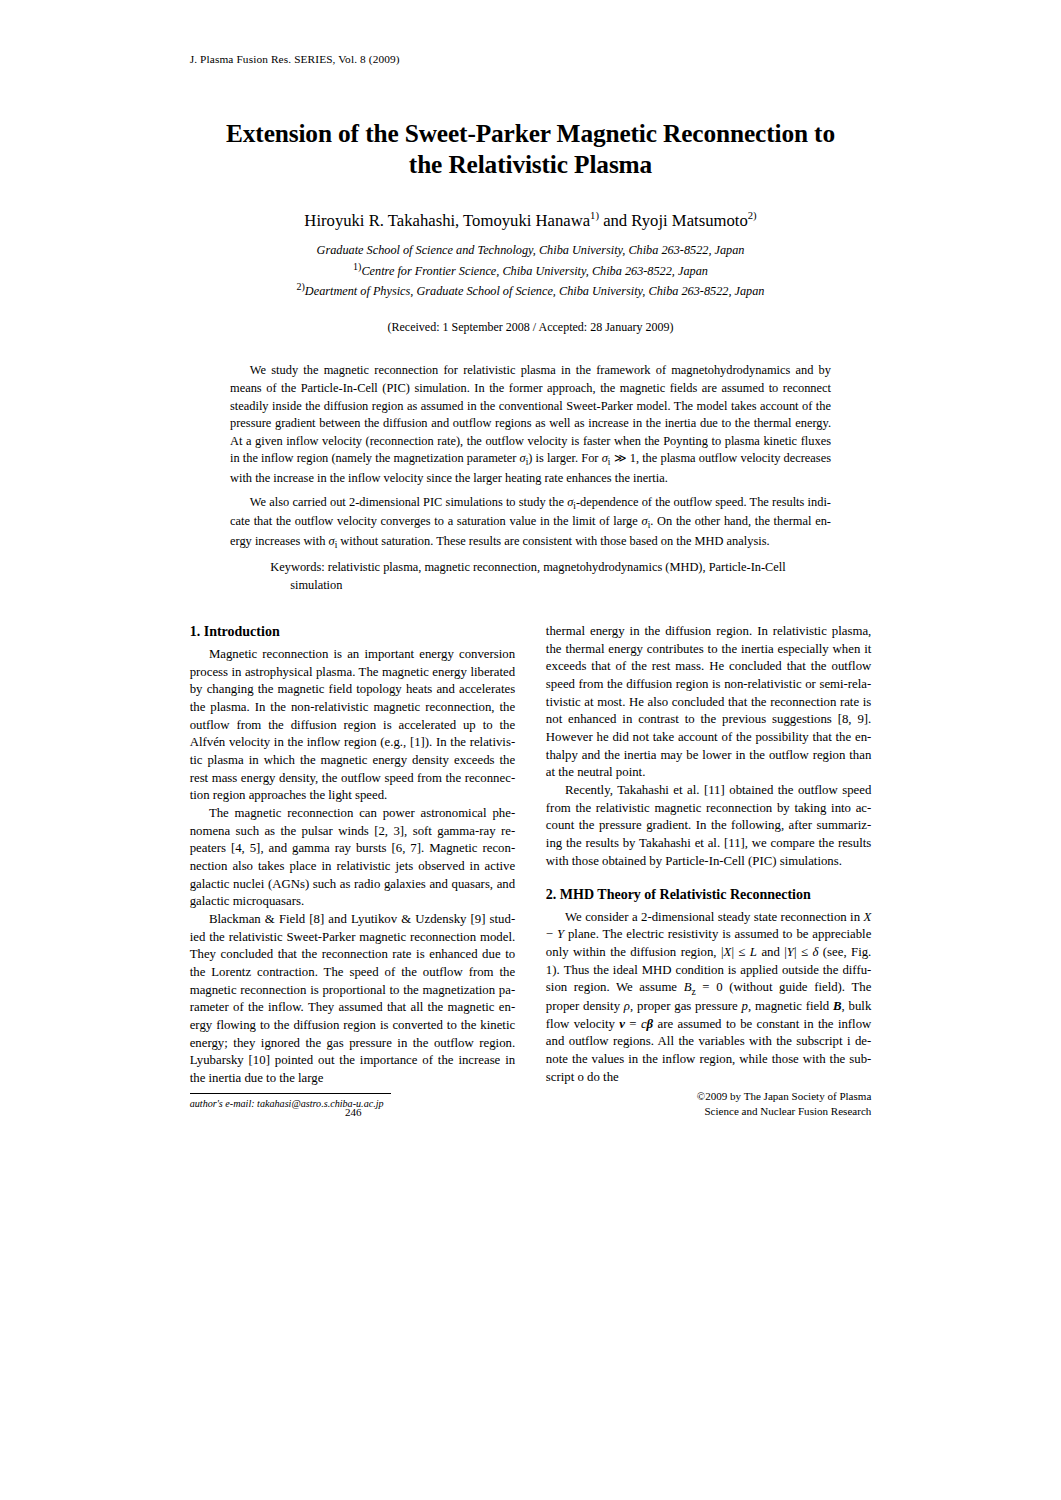J. Plasma Fusion Res. SERIES, Vol. 8 (2009)
Extension of the Sweet-Parker Magnetic Reconnection to
the Relativistic Plasma
Hiroyuki R. Takahashi, Tomoyuki Hanawa1) and Ryoji Matsumoto2)
Graduate School of Science and Technology, Chiba University, Chiba 263-8522, Japan
1)Centre for Frontier Science, Chiba University, Chiba 263-8522, Japan
2)Deartment of Physics, Graduate School of Science, Chiba University, Chiba 263-8522, Japan
(Received: 1 September 2008 / Accepted: 28 January 2009)
We study the magnetic reconnection for relativistic plasma in the framework of magnetohydrodynamics and by means of the Particle-In-Cell (PIC) simulation. In the former approach, the magnetic fields are assumed to reconnect steadily inside the diffusion region as assumed in the conventional Sweet-Parker model. The model takes account of the pressure gradient between the diffusion and outflow regions as well as increase in the inertia due to the thermal energy. At a given inflow velocity (reconnection rate), the outflow velocity is faster when the Poynting to plasma kinetic fluxes in the inflow region (namely the magnetization parameter σi) is larger. For σi ≫ 1, the plasma outflow velocity decreases with the increase in the inflow velocity since the larger heating rate enhances the inertia.
We also carried out 2-dimensional PIC simulations to study the σi-dependence of the outflow speed. The results indicate that the outflow velocity converges to a saturation value in the limit of large σi. On the other hand, the thermal energy increases with σi without saturation. These results are consistent with those based on the MHD analysis.
Keywords: relativistic plasma, magnetic reconnection, magnetohydrodynamics (MHD), Particle-In-Cell simulation
1. Introduction
Magnetic reconnection is an important energy conversion process in astrophysical plasma. The magnetic energy liberated by changing the magnetic field topology heats and accelerates the plasma. In the non-relativistic magnetic reconnection, the outflow from the diffusion region is accelerated up to the Alfvén velocity in the inflow region (e.g., [1]). In the relativistic plasma in which the magnetic energy density exceeds the rest mass energy density, the outflow speed from the reconnection region approaches the light speed.
The magnetic reconnection can power astronomical phenomena such as the pulsar winds [2, 3], soft gamma-ray repeaters [4, 5], and gamma ray bursts [6, 7]. Magnetic reconnection also takes place in relativistic jets observed in active galactic nuclei (AGNs) such as radio galaxies and quasars, and galactic microquasars.
Blackman & Field [8] and Lyutikov & Uzdensky [9] studied the relativistic Sweet-Parker magnetic reconnection model. They concluded that the reconnection rate is enhanced due to the Lorentz contraction. The speed of the outflow from the magnetic reconnection is proportional to the magnetization parameter of the inflow. They assumed that all the magnetic energy flowing to the diffusion region is converted to the kinetic energy; they ignored the gas pressure in the outflow region. Lyubarsky [10] pointed out the importance of the increase in the inertia due to the large
author's e-mail: takahasi@astro.s.chiba-u.ac.jp
thermal energy in the diffusion region. In relativistic plasma, the thermal energy contributes to the inertia especially when it exceeds that of the rest mass. He concluded that the outflow speed from the diffusion region is non-relativistic or semi-relativistic at most. He also concluded that the reconnection rate is not enhanced in contrast to the previous suggestions [8, 9]. However he did not take account of the possibility that the enthalpy and the inertia may be lower in the outflow region than at the neutral point.
Recently, Takahashi et al. [11] obtained the outflow speed from the relativistic magnetic reconnection by taking into account the pressure gradient. In the following, after summarizing the results by Takahashi et al. [11], we compare the results with those obtained by Particle-In-Cell (PIC) simulations.
2. MHD Theory of Relativistic Reconnection
We consider a 2-dimensional steady state reconnection in X − Y plane. The electric resistivity is assumed to be appreciable only within the diffusion region, |X| ≤ L and |Y| ≤ δ (see, Fig. 1). Thus the ideal MHD condition is applied outside the diffusion region. We assume Bz = 0 (without guide field). The proper density ρ, proper gas pressure p, magnetic field B, bulk flow velocity v = cβ are assumed to be constant in the inflow and outflow regions. All the variables with the subscript i denote the values in the inflow region, while those with the subscript o do the
246
©2009 by The Japan Society of Plasma
Science and Nuclear Fusion Research